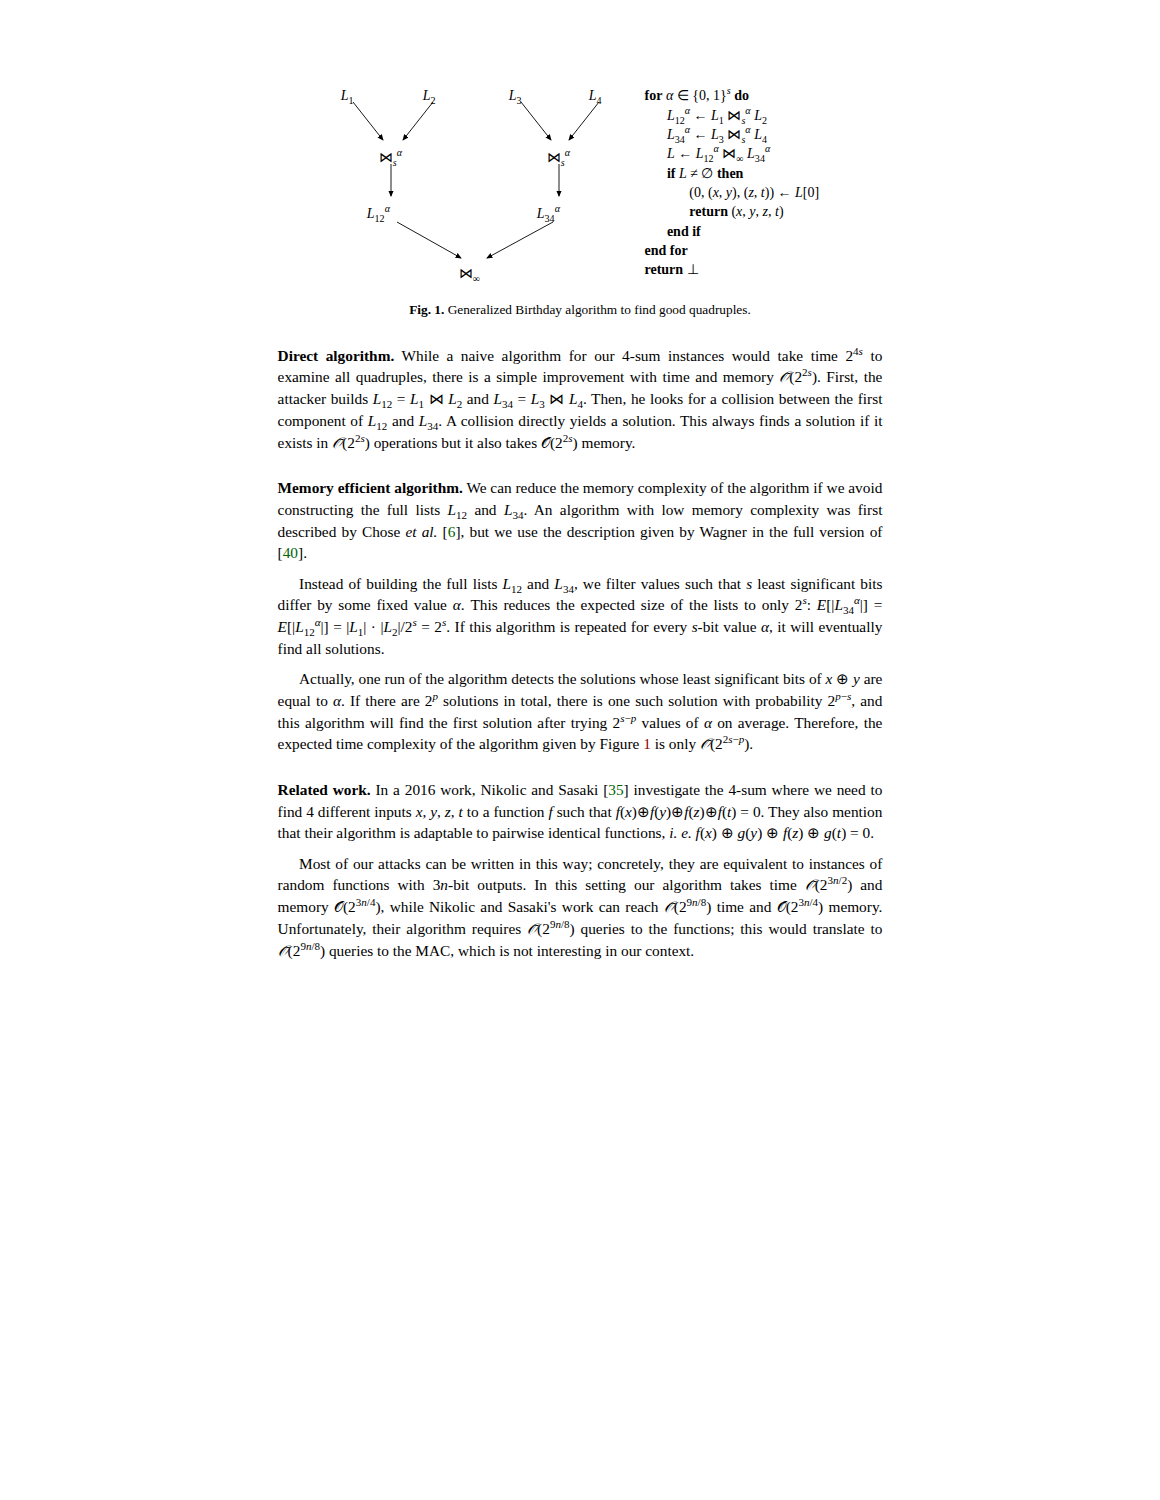L1 L2 L3 L4 ⋈sα ⋈sα L12α L34α ⋈∞
for α ∈ {0, 1}s do
L12α ← L1 ⋈sα L2
L34α ← L3 ⋈sα L4
L ← L12α ⋈∞ L34α
if L ≠ ∅ then
(0, (x, y), (z, t)) ← L[0]
return (x, y, z, t)
end if
end for
return ⊥
Fig. 1. Generalized Birthday algorithm to find good quadruples.
Direct algorithm. While a naive algorithm for our 4-sum instances would take time 24s to examine all quadruples, there is a simple improvement with time and memory 𝒪̃(22s). First, the attacker builds L12 = L1 ⋈ L2 and L34 = L3 ⋈ L4. Then, he looks for a collision between the first component of L12 and L34. A collision directly yields a solution. This always finds a solution if it exists in 𝒪̃(22s) operations but it also takes 𝒪(22s) memory.
Memory efficient algorithm. We can reduce the memory complexity of the algorithm if we avoid constructing the full lists L12 and L34. An algorithm with low memory complexity was first described by Chose et al. [6], but we use the description given by Wagner in the full version of [40].
Instead of building the full lists L12 and L34, we filter values such that s least significant bits differ by some fixed value α. This reduces the expected size of the lists to only 2s: E[|L34α|] = E[|L12α|] = |L1| · |L2|/2s = 2s. If this algorithm is repeated for every s-bit value α, it will eventually find all solutions.
Actually, one run of the algorithm detects the solutions whose least significant bits of x ⊕ y are equal to α. If there are 2p solutions in total, there is one such solution with probability 2p−s, and this algorithm will find the first solution after trying 2s−p values of α on average. Therefore, the expected time complexity of the algorithm given by Figure 1 is only 𝒪̃(22s−p).
Related work. In a 2016 work, Nikolic and Sasaki [35] investigate the 4-sum where we need to find 4 different inputs x, y, z, t to a function f such that f(x)⊕f(y)⊕f(z)⊕f(t) = 0. They also mention that their algorithm is adaptable to pairwise identical functions, i. e. f(x) ⊕ g(y) ⊕ f(z) ⊕ g(t) = 0.
Most of our attacks can be written in this way; concretely, they are equivalent to instances of random functions with 3n-bit outputs. In this setting our algorithm takes time 𝒪̃(23n/2) and memory 𝒪(23n/4), while Nikolic and Sasaki's work can reach 𝒪̃(29n/8) time and 𝒪(23n/4) memory. Unfortunately, their algorithm requires 𝒪̃(29n/8) queries to the functions; this would translate to 𝒪̃(29n/8) queries to the MAC, which is not interesting in our context.